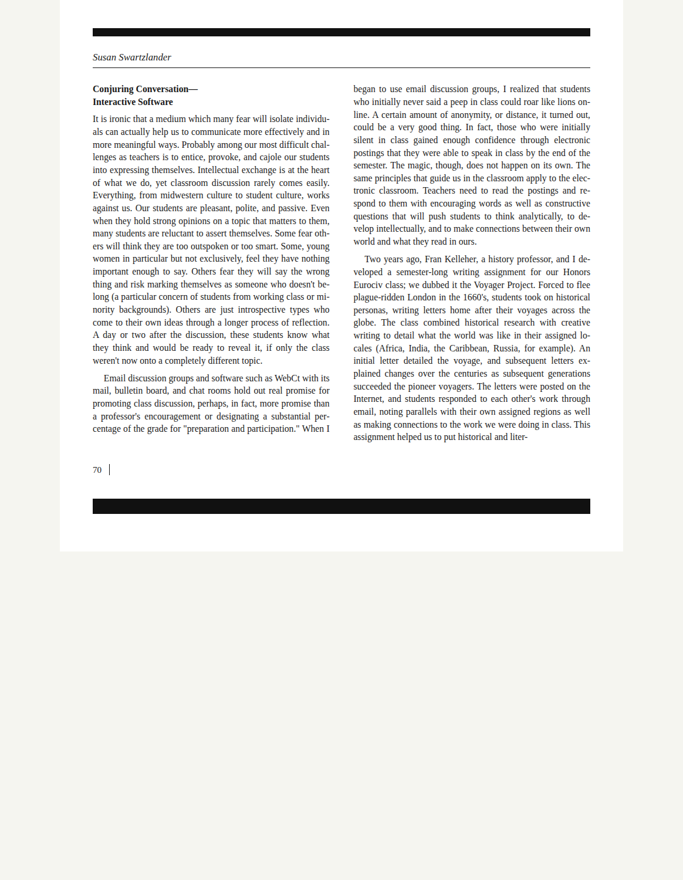Susan Swartzlander
Conjuring Conversation—
Interactive Software
It is ironic that a medium which many fear will isolate individuals can actually help us to communicate more effectively and in more meaningful ways. Probably among our most difficult challenges as teachers is to entice, provoke, and cajole our students into expressing themselves. Intellectual exchange is at the heart of what we do, yet classroom discussion rarely comes easily. Everything, from midwestern culture to student culture, works against us. Our students are pleasant, polite, and passive. Even when they hold strong opinions on a topic that matters to them, many students are reluctant to assert themselves. Some fear others will think they are too outspoken or too smart. Some, young women in particular but not exclusively, feel they have nothing important enough to say. Others fear they will say the wrong thing and risk marking themselves as someone who doesn't belong (a particular concern of students from working class or minority backgrounds). Others are just introspective types who come to their own ideas through a longer process of reflection. A day or two after the discussion, these students know what they think and would be ready to reveal it, if only the class weren't now onto a completely different topic.
Email discussion groups and software such as WebCt with its mail, bulletin board, and chat rooms hold out real promise for promoting class discussion, perhaps, in fact, more promise than a professor's encouragement or designating a substantial percentage of the grade for "preparation and participation." When I began to use email discussion groups, I realized that students who initially never said a peep in class could roar like lions online. A certain amount of anonymity, or distance, it turned out, could be a very good thing. In fact, those who were initially silent in class gained enough confidence through electronic postings that they were able to speak in class by the end of the semester. The magic, though, does not happen on its own. The same principles that guide us in the classroom apply to the electronic classroom. Teachers need to read the postings and respond to them with encouraging words as well as constructive questions that will push students to think analytically, to develop intellectually, and to make connections between their own world and what they read in ours.
Two years ago, Fran Kelleher, a history professor, and I developed a semester-long writing assignment for our Honors Eurociv class; we dubbed it the Voyager Project. Forced to flee plague-ridden London in the 1660's, students took on historical personas, writing letters home after their voyages across the globe. The class combined historical research with creative writing to detail what the world was like in their assigned locales (Africa, India, the Caribbean, Russia, for example). An initial letter detailed the voyage, and subsequent letters explained changes over the centuries as subsequent generations succeeded the pioneer voyagers. The letters were posted on the Internet, and students responded to each other's work through email, noting parallels with their own assigned regions as well as making connections to the work we were doing in class. This assignment helped us to put historical and liter-
70